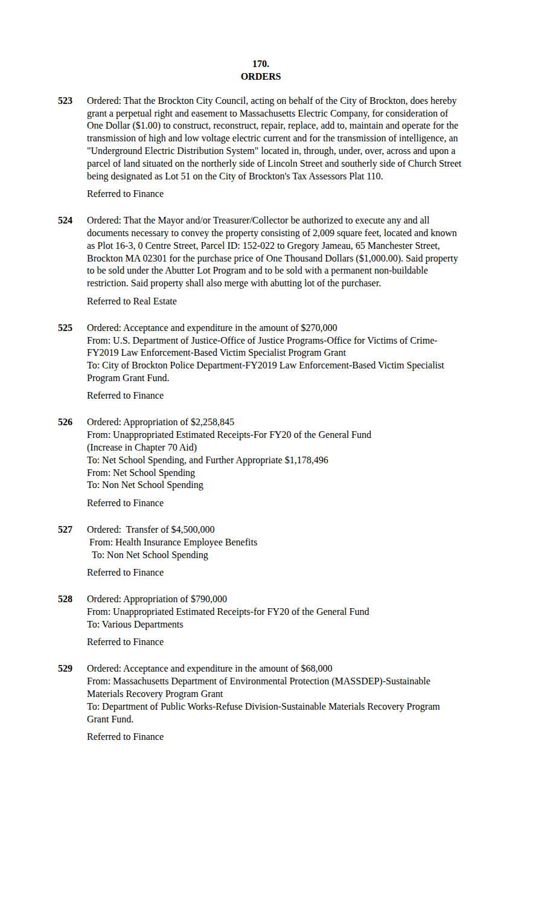170. ORDERS
523
Ordered: That the Brockton City Council, acting on behalf of the City of Brockton, does hereby grant a perpetual right and easement to Massachusetts Electric Company, for consideration of One Dollar ($1.00) to construct, reconstruct, repair, replace, add to, maintain and operate for the transmission of high and low voltage electric current and for the transmission of intelligence, an "Underground Electric Distribution System" located in, through, under, over, across and upon a parcel of land situated on the northerly side of Lincoln Street and southerly side of Church Street being designated as Lot 51 on the City of Brockton's Tax Assessors Plat 110.
Referred to Finance
524
Ordered: That the Mayor and/or Treasurer/Collector be authorized to execute any and all documents necessary to convey the property consisting of 2,009 square feet, located and known as Plot 16-3, 0 Centre Street, Parcel ID: 152-022 to Gregory Jameau, 65 Manchester Street, Brockton MA 02301 for the purchase price of One Thousand Dollars ($1,000.00). Said property to be sold under the Abutter Lot Program and to be sold with a permanent non-buildable restriction. Said property shall also merge with abutting lot of the purchaser.
Referred to Real Estate
525
Ordered: Acceptance and expenditure in the amount of $270,000
From: U.S. Department of Justice-Office of Justice Programs-Office for Victims of Crime-FY2019 Law Enforcement-Based Victim Specialist Program Grant
To: City of Brockton Police Department-FY2019 Law Enforcement-Based Victim Specialist Program Grant Fund.
Referred to Finance
526
Ordered: Appropriation of $2,258,845
From: Unappropriated Estimated Receipts-For FY20 of the General Fund
(Increase in Chapter 70 Aid)
To: Net School Spending, and Further Appropriate $1,178,496
From: Net School Spending
To: Non Net School Spending
Referred to Finance
527
Ordered: Transfer of $4,500,000
From: Health Insurance Employee Benefits
To: Non Net School Spending
Referred to Finance
528
Ordered: Appropriation of $790,000
From: Unappropriated Estimated Receipts-for FY20 of the General Fund
To: Various Departments
Referred to Finance
529
Ordered: Acceptance and expenditure in the amount of $68,000
From: Massachusetts Department of Environmental Protection (MASSDEP)-Sustainable Materials Recovery Program Grant
To: Department of Public Works-Refuse Division-Sustainable Materials Recovery Program Grant Fund.
Referred to Finance